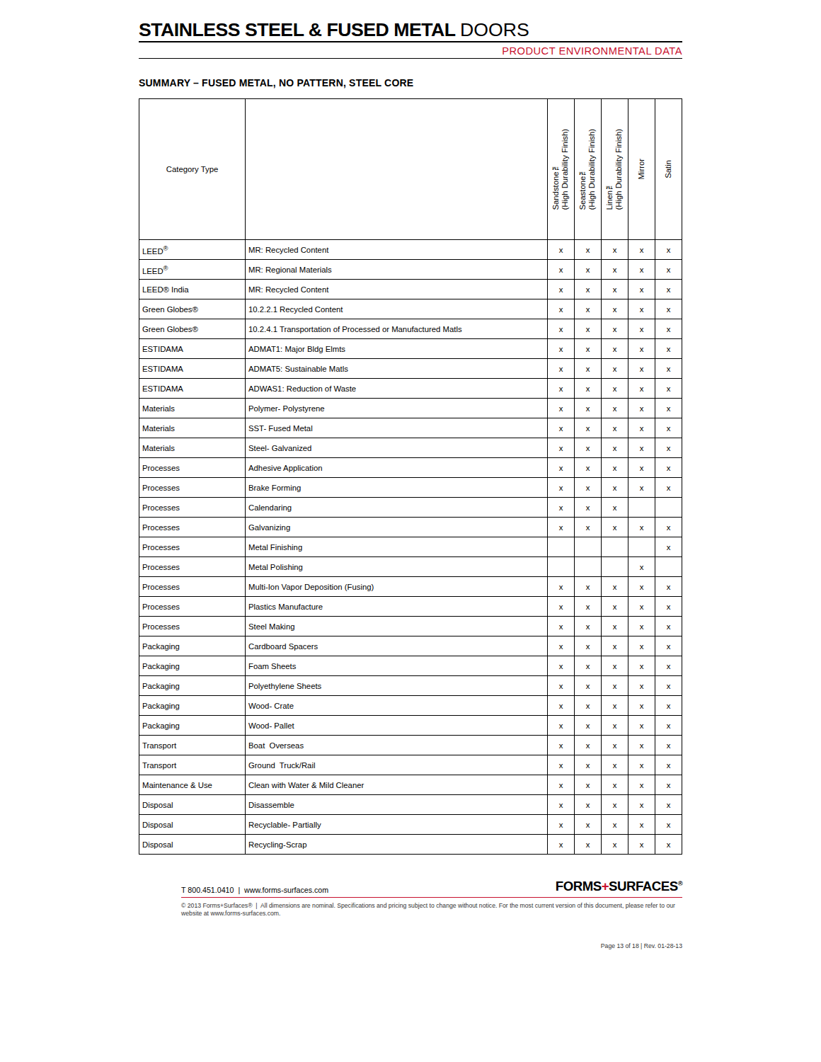STAINLESS STEEL & FUSED METAL DOORS
PRODUCT ENVIRONMENTAL DATA
SUMMARY – FUSED METAL, NO PATTERN, STEEL CORE
| Category Type | | Sandstone™ (High Durability Finish) | Seastone™ (High Durability Finish) | Linen™ (High Durability Finish) | Mirror | Satin |
| --- | --- | --- | --- | --- | --- | --- |
| LEED ® | MR: Recycled Content | x | x | x | x | x |
| LEED ® | MR: Regional Materials | x | x | x | x | x |
| LEED® India | MR: Recycled Content | x | x | x | x | x |
| Green Globes® | 10.2.2.1 Recycled Content | x | x | x | x | x |
| Green Globes® | 10.2.4.1 Transportation of Processed or Manufactured Matls | x | x | x | x | x |
| ESTIDAMA | ADMAT1: Major Bldg Elmts | x | x | x | x | x |
| ESTIDAMA | ADMAT5: Sustainable Matls | x | x | x | x | x |
| ESTIDAMA | ADWAS1: Reduction of Waste | x | x | x | x | x |
| Materials | Polymer- Polystyrene | x | x | x | x | x |
| Materials | SST- Fused Metal | x | x | x | x | x |
| Materials | Steel- Galvanized | x | x | x | x | x |
| Processes | Adhesive Application | x | x | x | x | x |
| Processes | Brake Forming | x | x | x | x | x |
| Processes | Calendaring | x | x | x | | |
| Processes | Galvanizing | x | x | x | x | x |
| Processes | Metal Finishing | | | | | x |
| Processes | Metal Polishing | | | | x | |
| Processes | Multi-Ion Vapor Deposition (Fusing) | x | x | x | x | x |
| Processes | Plastics Manufacture | x | x | x | x | x |
| Processes | Steel Making | x | x | x | x | x |
| Packaging | Cardboard Spacers | x | x | x | x | x |
| Packaging | Foam Sheets | x | x | x | x | x |
| Packaging | Polyethylene Sheets | x | x | x | x | x |
| Packaging | Wood- Crate | x | x | x | x | x |
| Packaging | Wood- Pallet | x | x | x | x | x |
| Transport | Boat Overseas | x | x | x | x | x |
| Transport | Ground Truck/Rail | x | x | x | x | x |
| Maintenance & Use | Clean with Water & Mild Cleaner | x | x | x | x | x |
| Disposal | Disassemble | x | x | x | x | x |
| Disposal | Recyclable- Partially | x | x | x | x | x |
| Disposal | Recycling-Scrap | x | x | x | x | x |
T 800.451.0410 | www.forms-surfaces.com
FORMS+SURFACES®
© 2013 Forms+Surfaces® | All dimensions are nominal. Specifications and pricing subject to change without notice. For the most current version of this document, please refer to our website at www.forms-surfaces.com.
Page 13 of 18 | Rev. 01-28-13